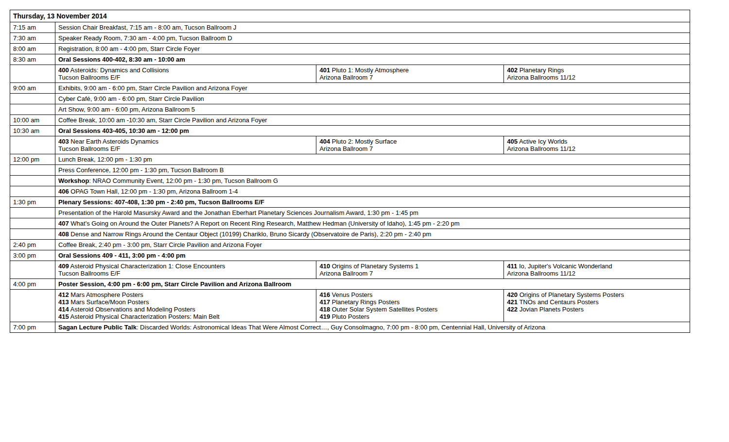Thursday, 13 November 2014
| 7:15 am | Session Chair Breakfast, 7:15 am - 8:00 am, Tucson Ballroom J |
| 7:30 am | Speaker Ready Room, 7:30 am - 4:00 pm, Tucson Ballroom D |
| 8:00 am | Registration, 8:00 am - 4:00 pm, Starr Circle Foyer |
| 8:30 am | Oral Sessions 400-402, 8:30 am - 10:00 am |
| | 400 Asteroids: Dynamics and Collisions Tucson Ballrooms E/F | 401 Pluto 1: Mostly Atmosphere Arizona Ballroom 7 | 402 Planetary Rings Arizona Ballrooms 11/12 |
| 9:00 am | Exhibits, 9:00 am - 6:00 pm, Starr Circle Pavilion and Arizona Foyer |
| | Cyber Café, 9:00 am - 6:00 pm, Starr Circle Pavilion |
| | Art Show, 9:00 am - 6:00 pm, Arizona Ballroom 5 |
| 10:00 am | Coffee Break, 10:00 am -10:30 am, Starr Circle Pavilion and Arizona Foyer |
| 10:30 am | Oral Sessions 403-405, 10:30 am - 12:00 pm |
| | 403 Near Earth Asteroids Dynamics Tucson Ballrooms E/F | 404 Pluto 2: Mostly Surface Arizona Ballroom 7 | 405 Active Icy Worlds Arizona Ballrooms 11/12 |
| 12:00 pm | Lunch Break, 12:00 pm - 1:30 pm |
| | Press Conference, 12:00 pm - 1:30 pm, Tucson Ballroom B |
| | Workshop : NRAO Community Event, 12:00 pm - 1:30 pm, Tucson Ballroom G |
| | 406 OPAG Town Hall, 12:00 pm - 1:30 pm, Arizona Ballroom 1-4 |
| 1:30 pm | Plenary Sessions: 407-408, 1:30 pm - 2:40 pm, Tucson Ballrooms E/F |
| | Presentation of the Harold Masursky Award and the Jonathan Eberhart Planetary Sciences Journalism Award, 1:30 pm - 1:45 pm |
| | 407 What's Going on Around the Outer Planets? A Report on Recent Ring Research, Matthew Hedman (University of Idaho), 1:45 pm - 2:20 pm |
| | 408 Dense and Narrow Rings Around the Centaur Object (10199) Chariklo, Bruno Sicardy (Observatoire de Paris), 2:20 pm - 2:40 pm |
| 2:40 pm | Coffee Break, 2:40 pm - 3:00 pm, Starr Circle Pavilion and Arizona Foyer |
| 3:00 pm | Oral Sessions 409 - 411, 3:00 pm - 4:00 pm |
| | 409 Asteroid Physical Characterization 1: Close Encounters Tucson Ballrooms E/F | 410 Origins of Planetary Systems 1 Arizona Ballroom 7 | 411 Io, Jupiter's Volcanic Wonderland Arizona Ballrooms 11/12 |
| 4:00 pm | Poster Session, 4:00 pm - 6:00 pm, Starr Circle Pavilion and Arizona Ballroom |
| | 412 Mars Atmosphere Posters 413 Mars Surface/Moon Posters 414 Asteroid Observations and Modeling Posters 415 Asteroid Physical Characterization Posters: Main Belt | 416 Venus Posters 417 Planetary Rings Posters 418 Outer Solar System Satellites Posters 419 Pluto Posters | 420 Origins of Planetary Systems Posters 421 TNOs and Centaurs Posters 422 Jovian Planets Posters |
| 7:00 pm | Sagan Lecture Public Talk : Discarded Worlds: Astronomical Ideas That Were Almost Correct…, Guy Consolmagno, 7:00 pm - 8:00 pm, Centennial Hall, University of Arizona |